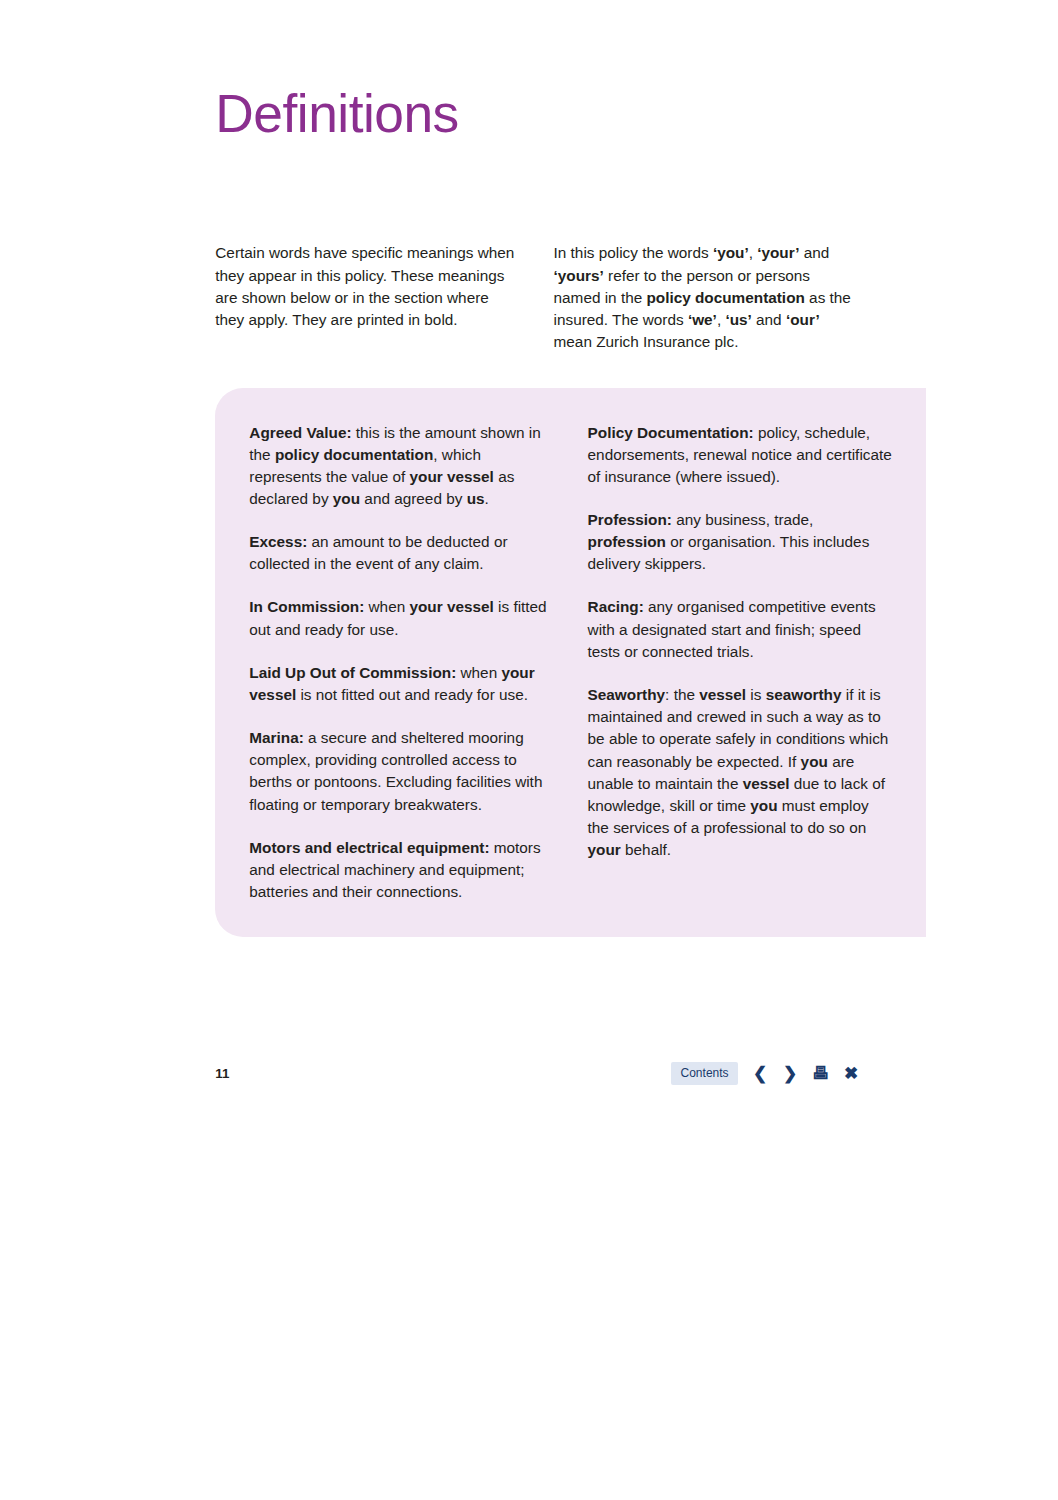Definitions
Certain words have specific meanings when they appear in this policy. These meanings are shown below or in the section where they apply. They are printed in bold.
In this policy the words ‘you’, ‘your’ and ‘yours’ refer to the person or persons named in the policy documentation as the insured. The words ‘we’, ‘us’ and ‘our’ mean Zurich Insurance plc.
Agreed Value: this is the amount shown in the policy documentation, which represents the value of your vessel as declared by you and agreed by us.
Excess: an amount to be deducted or collected in the event of any claim.
In Commission: when your vessel is fitted out and ready for use.
Laid Up Out of Commission: when your vessel is not fitted out and ready for use.
Marina: a secure and sheltered mooring complex, providing controlled access to berths or pontoons. Excluding facilities with floating or temporary breakwaters.
Motors and electrical equipment: motors and electrical machinery and equipment; batteries and their connections.
Policy Documentation: policy, schedule, endorsements, renewal notice and certificate of insurance (where issued).
Profession: any business, trade, profession or organisation. This includes delivery skippers.
Racing: any organised competitive events with a designated start and finish; speed tests or connected trials.
Seaworthy: the vessel is seaworthy if it is maintained and crewed in such a way as to be able to operate safely in conditions which can reasonably be expected. If you are unable to maintain the vessel due to lack of knowledge, skill or time you must employ the services of a professional to do so on your behalf.
11
Contents ❮ ❯ 🖶 ✖